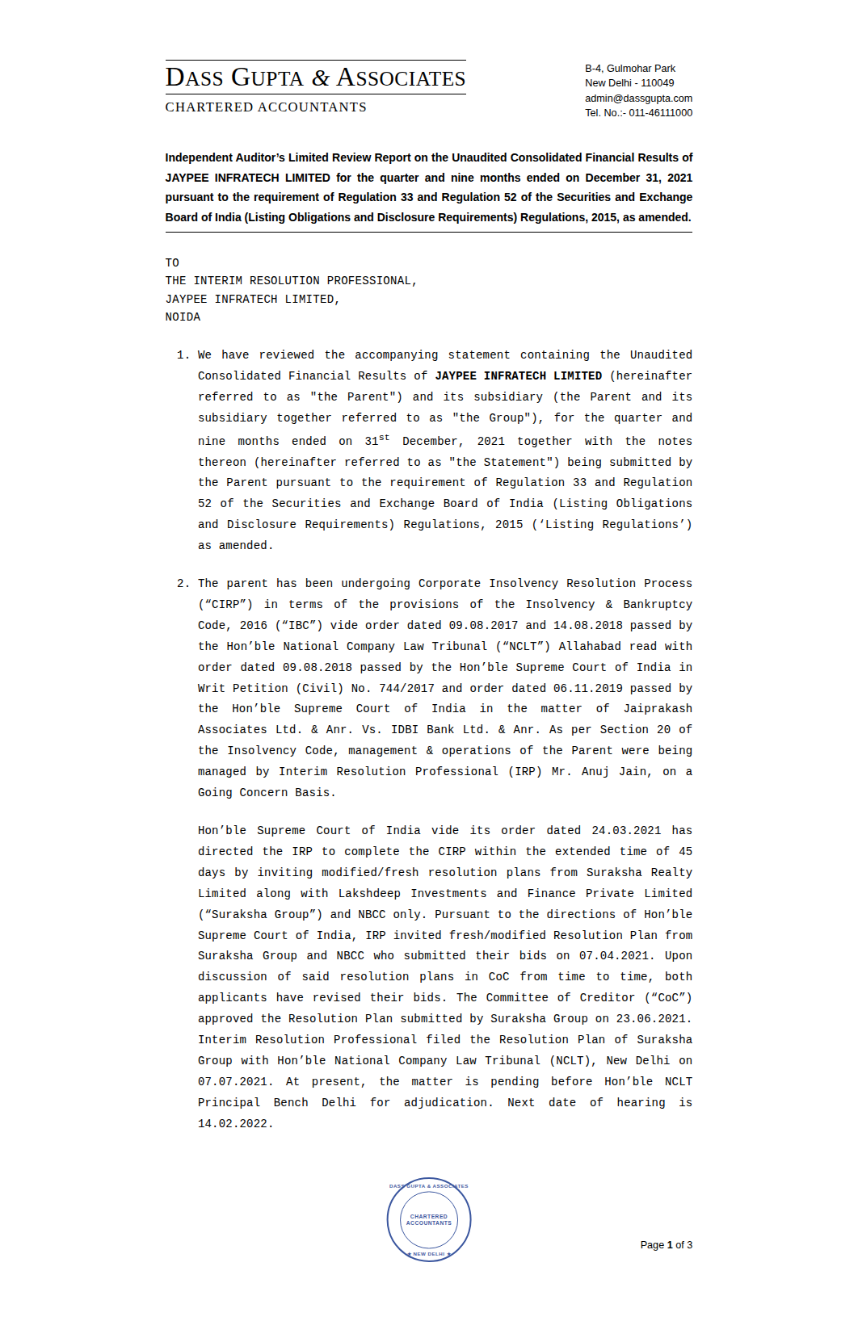DASS GUPTA & ASSOCIATES
CHARTERED ACCOUNTANTS
B-4, Gulmohar Park
New Delhi - 110049
admin@dassgupta.com
Tel. No.:- 011-46111000
Independent Auditor’s Limited Review Report on the Unaudited Consolidated Financial Results of JAYPEE INFRATECH LIMITED for the quarter and nine months ended on December 31, 2021 pursuant to the requirement of Regulation 33 and Regulation 52 of the Securities and Exchange Board of India (Listing Obligations and Disclosure Requirements) Regulations, 2015, as amended.
TO
THE INTERIM RESOLUTION PROFESSIONAL,
JAYPEE INFRATECH LIMITED,
NOIDA
We have reviewed the accompanying statement containing the Unaudited Consolidated Financial Results of JAYPEE INFRATECH LIMITED (hereinafter referred to as "the Parent") and its subsidiary (the Parent and its subsidiary together referred to as "the Group"), for the quarter and nine months ended on 31st December, 2021 together with the notes thereon (hereinafter referred to as "the Statement") being submitted by the Parent pursuant to the requirement of Regulation 33 and Regulation 52 of the Securities and Exchange Board of India (Listing Obligations and Disclosure Requirements) Regulations, 2015 (‘Listing Regulations’) as amended.
The parent has been undergoing Corporate Insolvency Resolution Process (“CIRP”) in terms of the provisions of the Insolvency & Bankruptcy Code, 2016 (“IBC”) vide order dated 09.08.2017 and 14.08.2018 passed by the Hon’ble National Company Law Tribunal (“NCLT”) Allahabad read with order dated 09.08.2018 passed by the Hon’ble Supreme Court of India in Writ Petition (Civil) No. 744/2017 and order dated 06.11.2019 passed by the Hon’ble Supreme Court of India in the matter of Jaiprakash Associates Ltd. & Anr. Vs. IDBI Bank Ltd. & Anr. As per Section 20 of the Insolvency Code, management & operations of the Parent were being managed by Interim Resolution Professional (IRP) Mr. Anuj Jain, on a Going Concern Basis.
Hon’ble Supreme Court of India vide its order dated 24.03.2021 has directed the IRP to complete the CIRP within the extended time of 45 days by inviting modified/fresh resolution plans from Suraksha Realty Limited along with Lakshdeep Investments and Finance Private Limited (“Suraksha Group”) and NBCC only. Pursuant to the directions of Hon’ble Supreme Court of India, IRP invited fresh/modified Resolution Plan from Suraksha Group and NBCC who submitted their bids on 07.04.2021. Upon discussion of said resolution plans in CoC from time to time, both applicants have revised their bids. The Committee of Creditor (“CoC”) approved the Resolution Plan submitted by Suraksha Group on 23.06.2021. Interim Resolution Professional filed the Resolution Plan of Suraksha Group with Hon’ble National Company Law Tribunal (NCLT), New Delhi on 07.07.2021. At present, the matter is pending before Hon’ble NCLT Principal Bench Delhi for adjudication. Next date of hearing is 14.02.2022.
DASS GUPTA & ASSOCIATES
CHARTERED
ACCOUNTANTS
★ NEW DELHI ★
Page 1 of 3